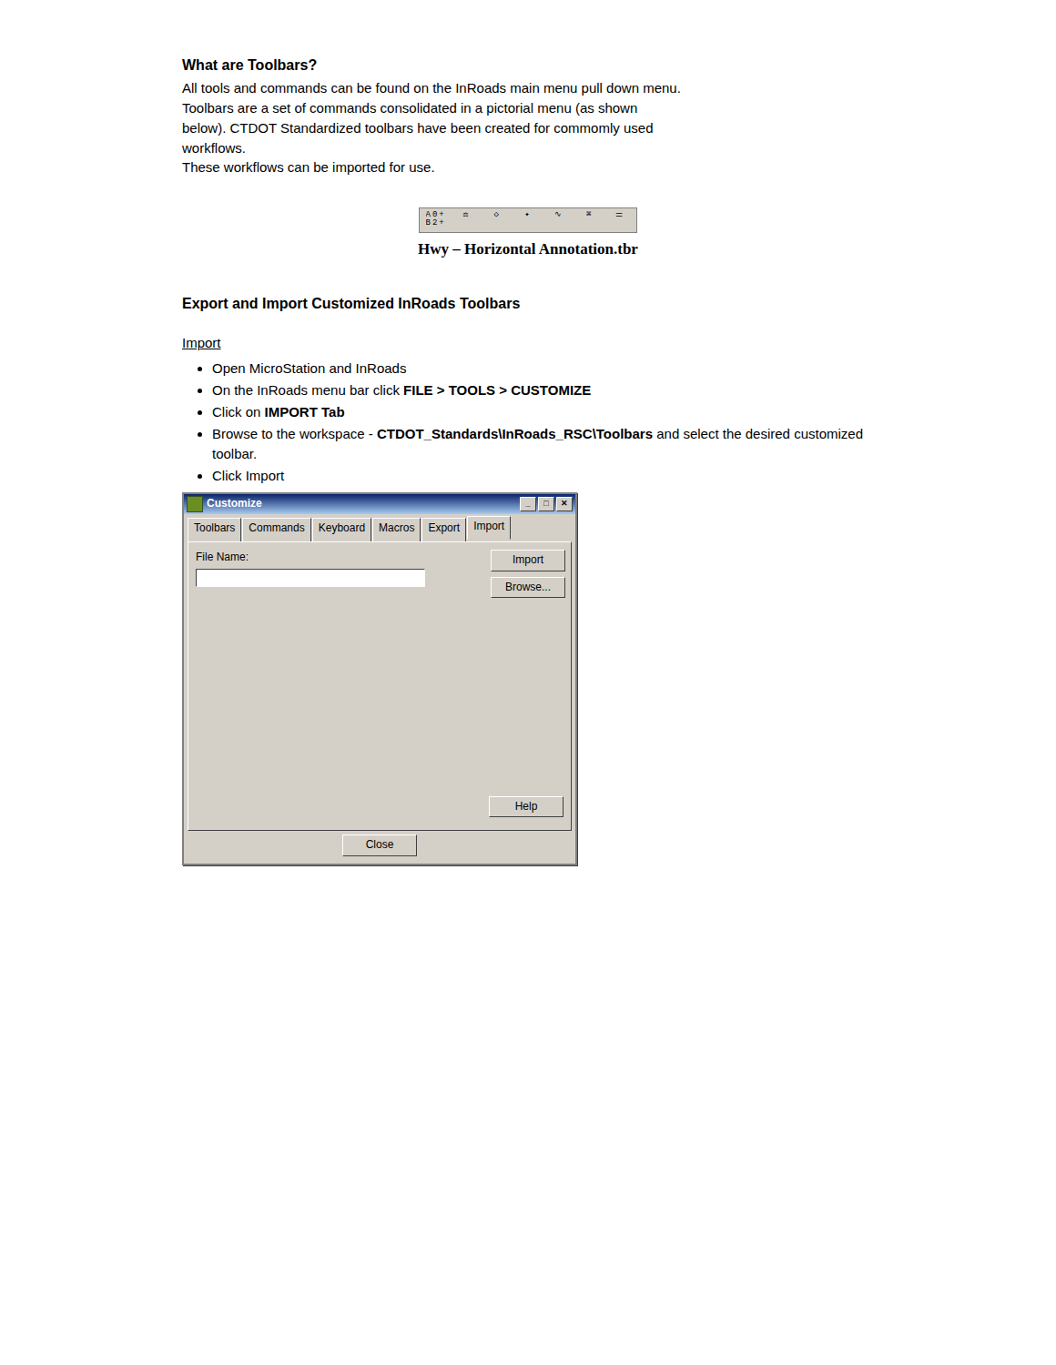What are Toolbars?
All tools and commands can be found on the InRoads main menu pull down menu.
Toolbars are a set of commands consolidated in a pictorial menu (as shown
below). CTDOT Standardized toolbars have been created for commomly used
workflows.
These workflows can be imported for use.
A0+0
B2+0 ⚖ ◇ ✦ ∿ ⌘ ☰
Hwy – Horizontal Annotation.tbr
Export and Import Customized InRoads Toolbars
Import
Open MicroStation and InRoads
On the InRoads menu bar click FILE > TOOLS > CUSTOMIZE
Click on IMPORT Tab
Browse to the workspace - CTDOT_Standards\InRoads_RSC\Toolbars and select the desired customized toolbar.
Click Import
Customize _ □ ✕
Toolbars Commands Keyboard Macros Export Import
File Name:
Import Browse...
Help
Close